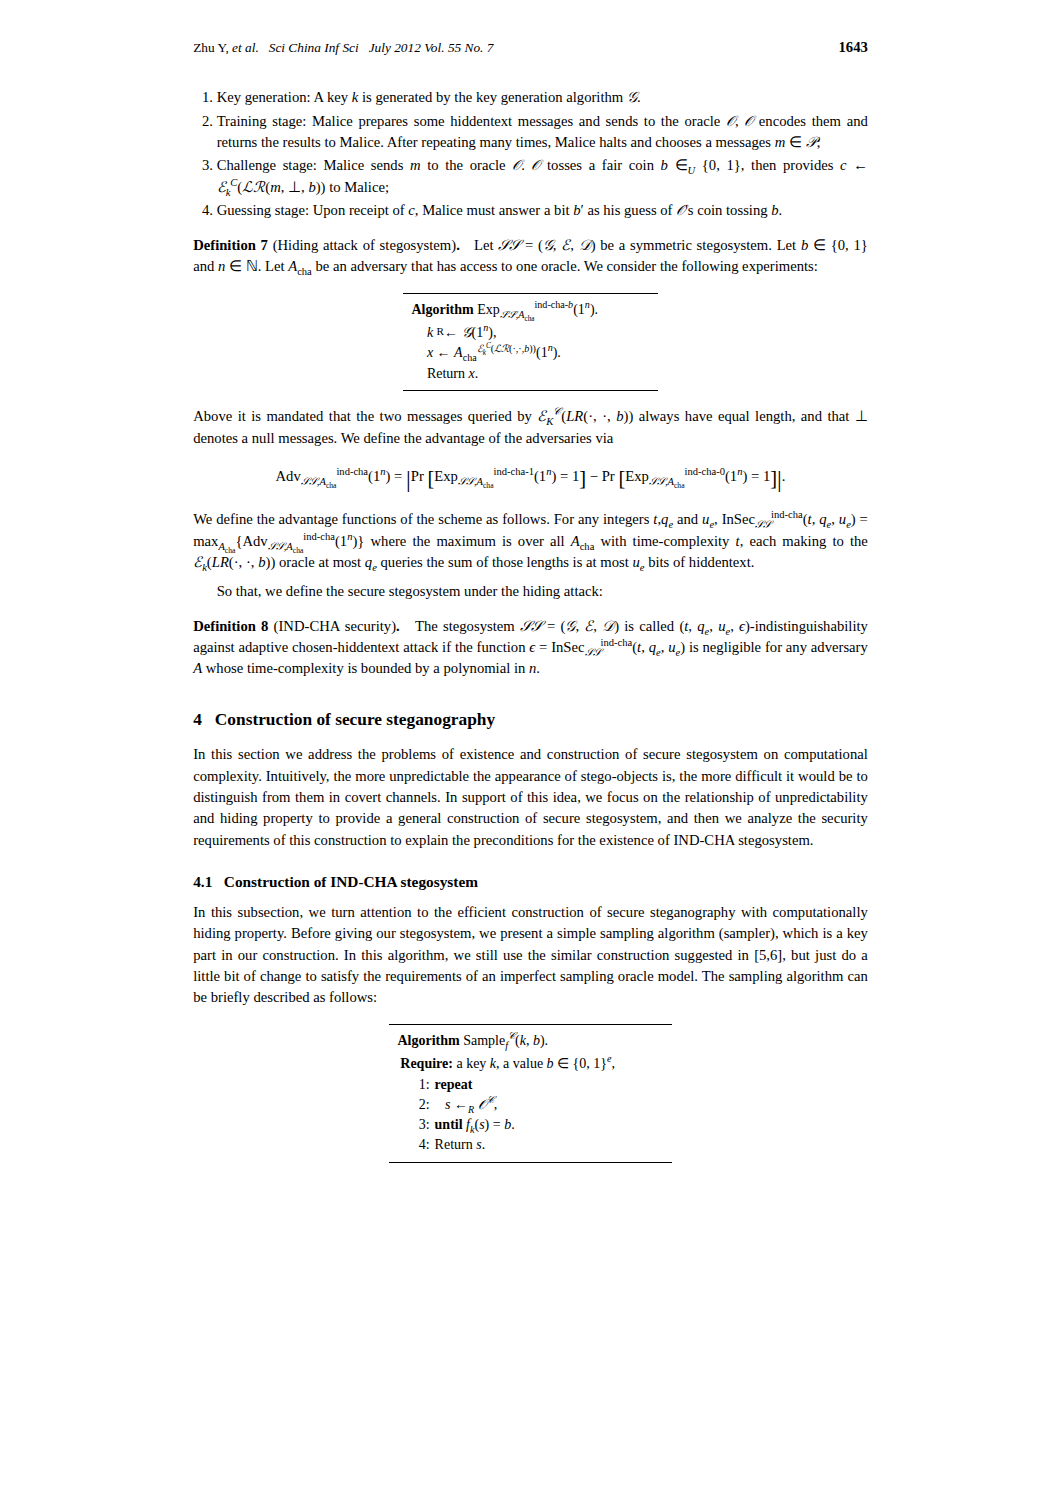Zhu Y, et al. Sci China Inf Sci July 2012 Vol. 55 No. 7
1643
Key generation: A key k is generated by the key generation algorithm 𝒢.
Training stage: Malice prepares some hiddentext messages and sends to the oracle 𝒪, 𝒪 encodes them and returns the results to Malice. After repeating many times, Malice halts and chooses a messages m ∈ 𝒫;
Challenge stage: Malice sends m to the oracle 𝒪. 𝒪 tosses a fair coin b ∈U {0, 1}, then provides c ← ℰkC(ℒℛ(m, ⊥, b)) to Malice;
Guessing stage: Upon receipt of c, Malice must answer a bit b′ as his guess of 𝒪's coin tossing b.
Definition 7 (Hiding attack of stegosystem). Let 𝒮𝒮 = (𝒢, ℰ, 𝒟) be a symmetric stegosystem. Let b ∈ {0, 1} and n ∈ ℕ. Let Acha be an adversary that has access to one oracle. We consider the following experiments:
Algorithm Exp𝒮𝒮,Achaind-cha-b(1n).
k R← 𝒢(1n),
x ← AchaℰkC(ℒℛ(·,·,b))(1n).
Return x.
Above it is mandated that the two messages queried by ℰK𝒞(LR(·, ·, b)) always have equal length, and that ⊥ denotes a null messages. We define the advantage of the adversaries via
Adv𝒮𝒮,Achaind-cha(1n) = |Pr [Exp𝒮𝒮,Achaind-cha-1(1n) = 1] − Pr [Exp𝒮𝒮,Achaind-cha-0(1n) = 1]|.
We define the advantage functions of the scheme as follows. For any integers t,qe and ue, InSec𝒮𝒮ind-cha(t, qe, ue) = maxAcha{Adv𝒮𝒮,Achaind-cha(1n)} where the maximum is over all Acha with time-complexity t, each making to the ℰk(LR(·, ·, b)) oracle at most qe queries the sum of those lengths is at most ue bits of hiddentext.
So that, we define the secure stegosystem under the hiding attack:
Definition 8 (IND-CHA security). The stegosystem 𝒮𝒮 = (𝒢, ℰ, 𝒟) is called (t, qe, ue, ϵ)-indistinguishability against adaptive chosen-hiddentext attack if the function ϵ = InSec𝒮𝒮ind-cha(t, qe, ue) is negligible for any adversary A whose time-complexity is bounded by a polynomial in n.
4 Construction of secure steganography
In this section we address the problems of existence and construction of secure stegosystem on computational complexity. Intuitively, the more unpredictable the appearance of stego-objects is, the more difficult it would be to distinguish from them in covert channels. In support of this idea, we focus on the relationship of unpredictability and hiding property to provide a general construction of secure stegosystem, and then we analyze the security requirements of this construction to explain the preconditions for the existence of IND-CHA stegosystem.
4.1 Construction of IND-CHA stegosystem
In this subsection, we turn attention to the efficient construction of secure steganography with computationally hiding property. Before giving our stegosystem, we present a simple sampling algorithm (sampler), which is a key part in our construction. In this algorithm, we still use the similar construction suggested in [5,6], but just do a little bit of change to satisfy the requirements of an imperfect sampling oracle model. The sampling algorithm can be briefly described as follows:
Algorithm Samplef𝒞(k, b).
Require: a key k, a value b ∈ {0, 1}e,
1: repeat
2: s ←R 𝒪𝒞,
3: until fk(s) = b.
4: Return s.